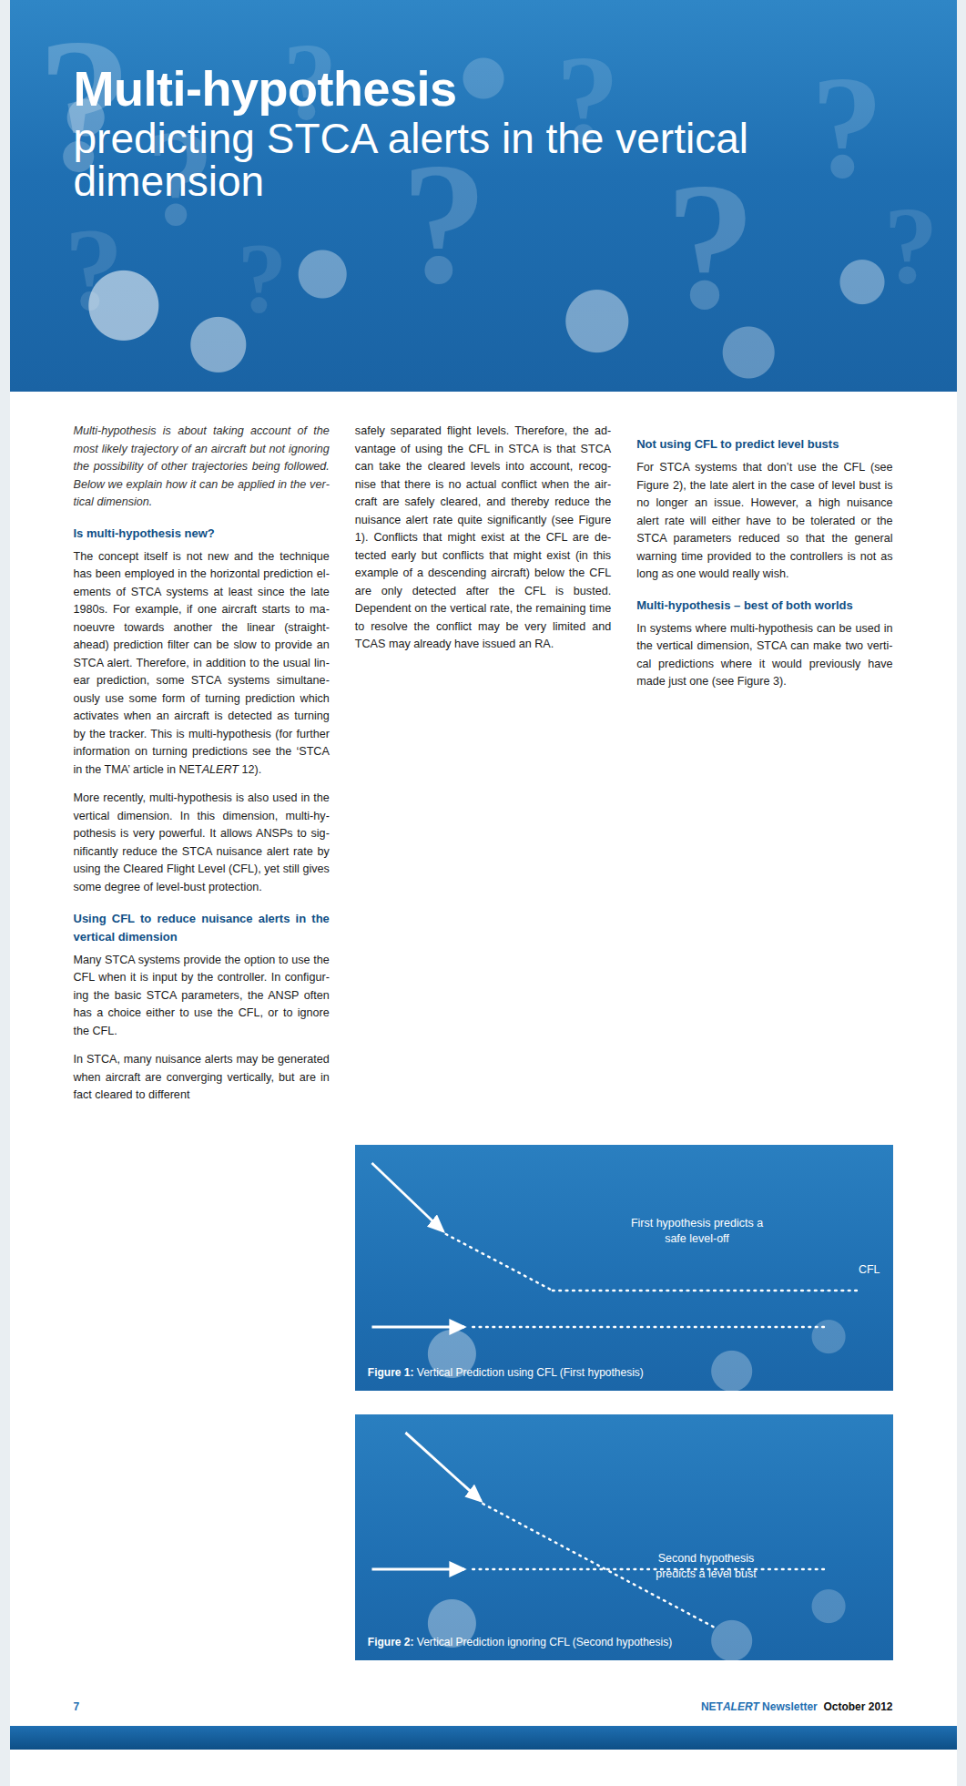? ? ? ? ? ? ? ? ? ?
Multi-hypothesis predicting STCA alerts in the vertical dimension
Multi-hypothesis is about taking account of the most likely trajectory of an aircraft but not ignoring the possibility of other trajectories being followed. Below we explain how it can be applied in the vertical dimension.
Is multi-hypothesis new?
The concept itself is not new and the technique has been employed in the horizontal prediction elements of STCA systems at least since the late 1980s. For example, if one aircraft starts to manoeuvre towards another the linear (straight-ahead) prediction filter can be slow to provide an STCA alert. Therefore, in addition to the usual linear prediction, some STCA systems simultaneously use some form of turning prediction which activates when an aircraft is detected as turning by the tracker. This is multi-hypothesis (for further information on turning predictions see the ‘STCA in the TMA’ article in NETALERT 12).
More recently, multi-hypothesis is also used in the vertical dimension. In this dimension, multi-hypothesis is very powerful. It allows ANSPs to significantly reduce the STCA nuisance alert rate by using the Cleared Flight Level (CFL), yet still gives some degree of level-bust protection.
Using CFL to reduce nuisance alerts in the vertical dimension
Many STCA systems provide the option to use the CFL when it is input by the controller. In configuring the basic STCA parameters, the ANSP often has a choice either to use the CFL, or to ignore the CFL.
In STCA, many nuisance alerts may be generated when aircraft are converging vertically, but are in fact cleared to different
safely separated flight levels. Therefore, the advantage of using the CFL in STCA is that STCA can take the cleared levels into account, recognise that there is no actual conflict when the aircraft are safely cleared, and thereby reduce the nuisance alert rate quite significantly (see Figure 1). Conflicts that might exist at the CFL are detected early but conflicts that might exist (in this example of a descending aircraft) below the CFL are only detected after the CFL is busted. Dependent on the vertical rate, the remaining time to resolve the conflict may be very limited and TCAS may already have issued an RA.
Not using CFL to predict level busts
For STCA systems that don’t use the CFL (see Figure 2), the late alert in the case of level bust is no longer an issue. However, a high nuisance alert rate will either have to be tolerated or the STCA parameters reduced so that the general warning time provided to the controllers is not as long as one would really wish.
Multi-hypothesis – best of both worlds
In systems where multi-hypothesis can be used in the vertical dimension, STCA can make two vertical predictions where it would previously have made just one (see Figure 3).
First hypothesis predicts a
safe level-off
CFL
Figure 1: Vertical Prediction using CFL (First hypothesis)
Second hypothesis
predicts a level bust
Figure 2: Vertical Prediction ignoring CFL (Second hypothesis)
7
NET ALERT Newsletter October 2012